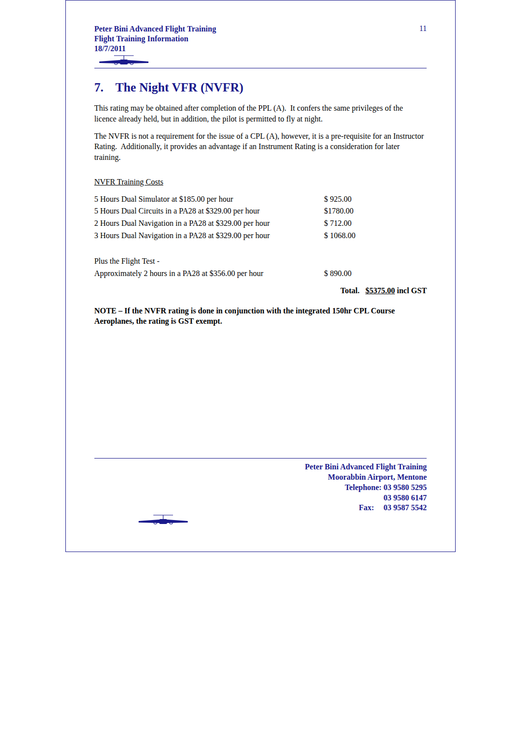Peter Bini Advanced Flight Training
Flight Training Information
18/7/2011
11
7. The Night VFR (NVFR)
This rating may be obtained after completion of the PPL (A). It confers the same privileges of the licence already held, but in addition, the pilot is permitted to fly at night.
The NVFR is not a requirement for the issue of a CPL (A), however, it is a pre-requisite for an Instructor Rating. Additionally, it provides an advantage if an Instrument Rating is a consideration for later training.
NVFR Training Costs
| 5 Hours Dual Simulator at $185.00 per hour | $ 925.00 |
| 5 Hours Dual Circuits in a PA28 at $329.00 per hour | $1780.00 |
| 2 Hours Dual Navigation in a PA28 at $329.00 per hour | $ 712.00 |
| 3 Hours Dual Navigation in a PA28 at $329.00 per hour | $ 1068.00 |
| Plus the Flight Test - | |
| Approximately 2 hours in a PA28 at $356.00 per hour | $ 890.00 |
Total. $5375.00 incl GST
NOTE – If the NVFR rating is done in conjunction with the integrated 150hr CPL Course Aeroplanes, the rating is GST exempt.
Peter Bini Advanced Flight Training
Moorabbin Airport, Mentone
Telephone: 03 9580 5295
03 9580 6147
Fax: 03 9587 5542